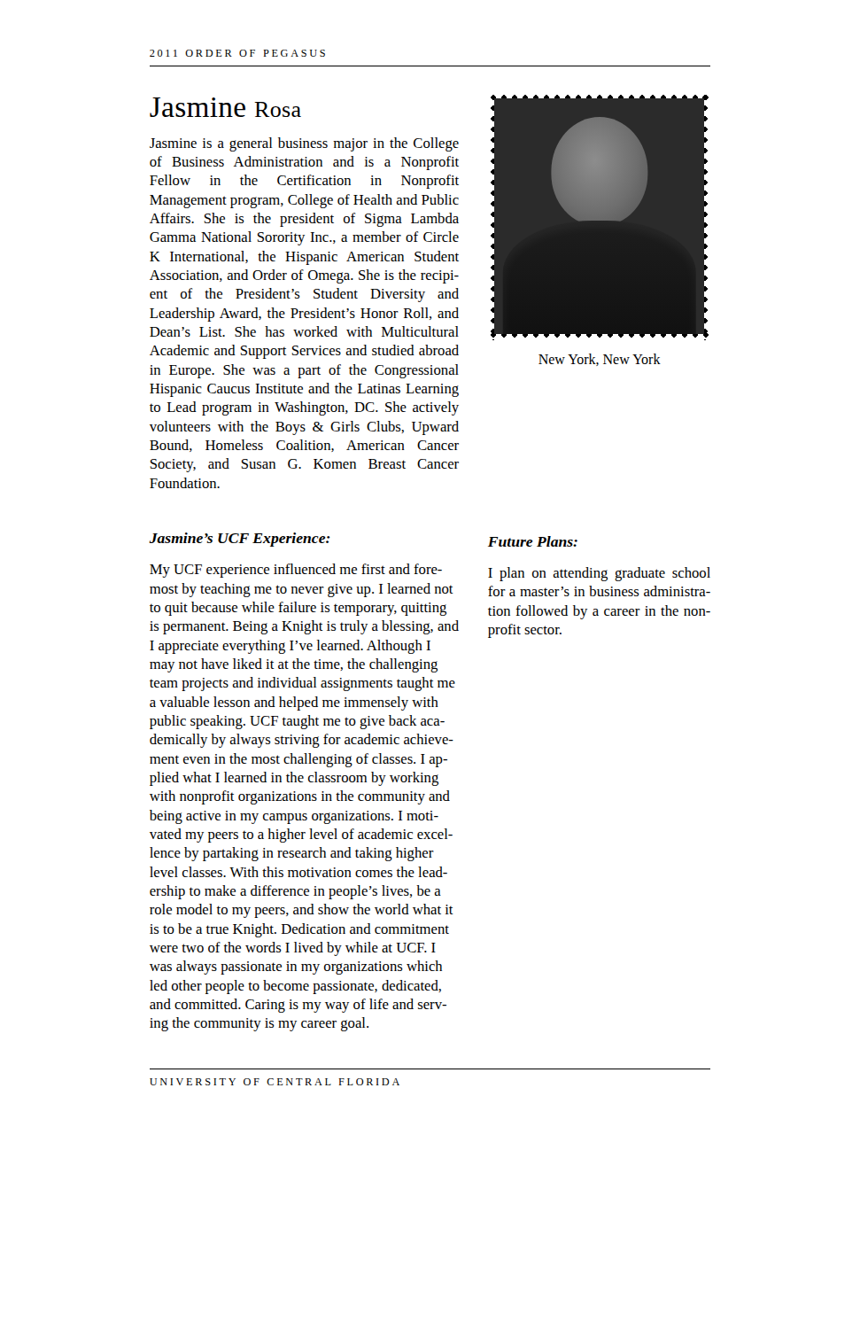2011 Order of Pegasus
Jasmine Rosa
Jasmine is a general business major in the College of Business Administration and is a Nonprofit Fellow in the Certification in Nonprofit Management program, College of Health and Public Affairs. She is the president of Sigma Lambda Gamma National Sorority Inc., a member of Circle K International, the Hispanic American Student Association, and Order of Omega. She is the recipient of the President’s Student Diversity and Leadership Award, the President’s Honor Roll, and Dean’s List. She has worked with Multicultural Academic and Support Services and studied abroad in Europe. She was a part of the Congressional Hispanic Caucus Institute and the Latinas Learning to Lead program in Washington, DC. She actively volunteers with the Boys & Girls Clubs, Upward Bound, Homeless Coalition, American Cancer Society, and Susan G. Komen Breast Cancer Foundation.
New York, New York
Jasmine’s UCF Experience:
My UCF experience influenced me first and foremost by teaching me to never give up. I learned not to quit because while failure is temporary, quitting is permanent. Being a Knight is truly a blessing, and I appreciate everything I’ve learned. Although I may not have liked it at the time, the challenging team projects and individual assignments taught me a valuable lesson and helped me immensely with public speaking. UCF taught me to give back academically by always striving for academic achievement even in the most challenging of classes. I applied what I learned in the classroom by working with nonprofit organizations in the community and being active in my campus organizations. I motivated my peers to a higher level of academic excellence by partaking in research and taking higher level classes. With this motivation comes the leadership to make a difference in people’s lives, be a role model to my peers, and show the world what it is to be a true Knight. Dedication and commitment were two of the words I lived by while at UCF. I was always passionate in my organizations which led other people to become passionate, dedicated, and committed. Caring is my way of life and serving the community is my career goal.
Future Plans:
I plan on attending graduate school for a master’s in business administration followed by a career in the nonprofit sector.
University of Central Florida